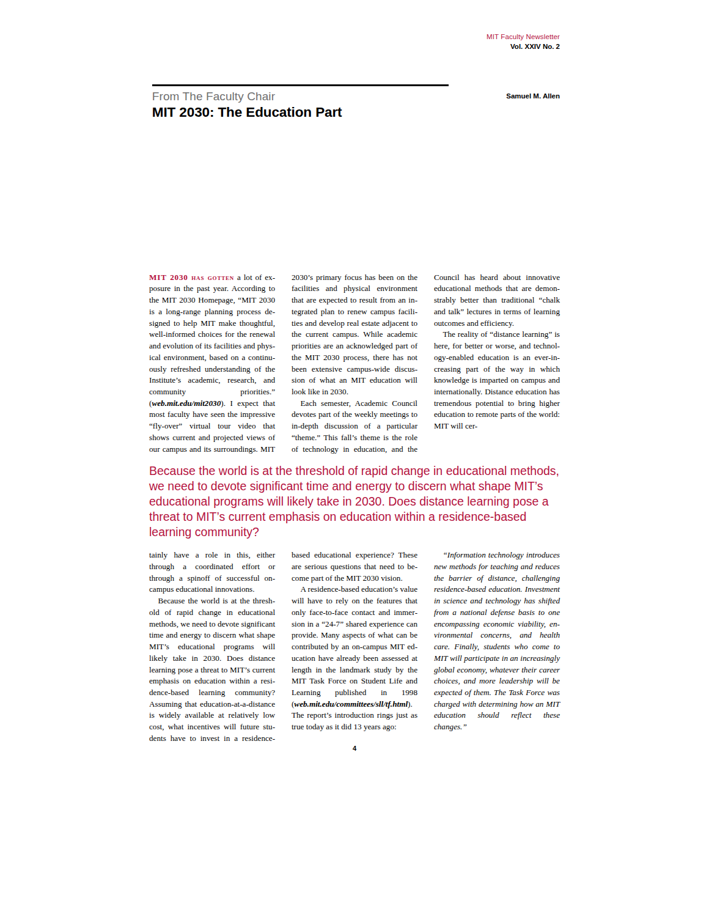MIT Faculty Newsletter
Vol. XXIV No. 2
From The Faculty Chair
MIT 2030: The Education Part
Samuel M. Allen
MIT 2030 has gotten a lot of exposure in the past year. According to the MIT 2030 Homepage, “MIT 2030 is a long-range planning process designed to help MIT make thoughtful, well-informed choices for the renewal and evolution of its facilities and physical environment, based on a continuously refreshed understanding of the Institute’s academic, research, and community priorities.” (web.mit.edu/mit2030). I expect that most faculty have seen the impressive “fly-over” virtual tour video that shows current and projected views of our campus and its surroundings. MIT 2030’s primary focus has been on the facilities and physical environment that are expected to result from an integrated plan to renew campus facilities and develop real estate adjacent to the current campus. While academic priorities are an acknowledged part of the MIT 2030 process, there has not been extensive campus-wide discussion of what an MIT education will look like in 2030.
Each semester, Academic Council devotes part of the weekly meetings to in-depth discussion of a particular “theme.” This fall’s theme is the role of technology in education, and the Council has heard about innovative educational methods that are demonstrably better than traditional “chalk and talk” lectures in terms of learning outcomes and efficiency.
The reality of “distance learning” is here, for better or worse, and technology-enabled education is an ever-increasing part of the way in which knowledge is imparted on campus and internationally. Distance education has tremendous potential to bring higher education to remote parts of the world: MIT will cer-
Because the world is at the threshold of rapid change in educational methods, we need to devote significant time and energy to discern what shape MIT’s educational programs will likely take in 2030. Does distance learning pose a threat to MIT’s current emphasis on education within a residence-based learning community?
tainly have a role in this, either through a coordinated effort or through a spinoff of successful on-campus educational innovations.
Because the world is at the threshold of rapid change in educational methods, we need to devote significant time and energy to discern what shape MIT’s educational programs will likely take in 2030. Does distance learning pose a threat to MIT’s current emphasis on education within a residence-based learning community? Assuming that education-at-a-distance is widely available at relatively low cost, what incentives will future students have to invest in a residence-based educational experience? These are serious questions that need to become part of the MIT 2030 vision.
A residence-based education’s value will have to rely on the features that only face-to-face contact and immersion in a “24-7” shared experience can provide. Many aspects of what can be contributed by an on-campus MIT education have already been assessed at length in the landmark study by the MIT Task Force on Student Life and Learning published in 1998 (web.mit.edu/committees/sll/tf.html). The report’s introduction rings just as true today as it did 13 years ago:
“Information technology introduces new methods for teaching and reduces the barrier of distance, challenging residence-based education. Investment in science and technology has shifted from a national defense basis to one encompassing economic viability, environmental concerns, and health care. Finally, students who come to MIT will participate in an increasingly global economy, whatever their career choices, and more leadership will be expected of them. The Task Force was charged with determining how an MIT education should reflect these changes.”
4